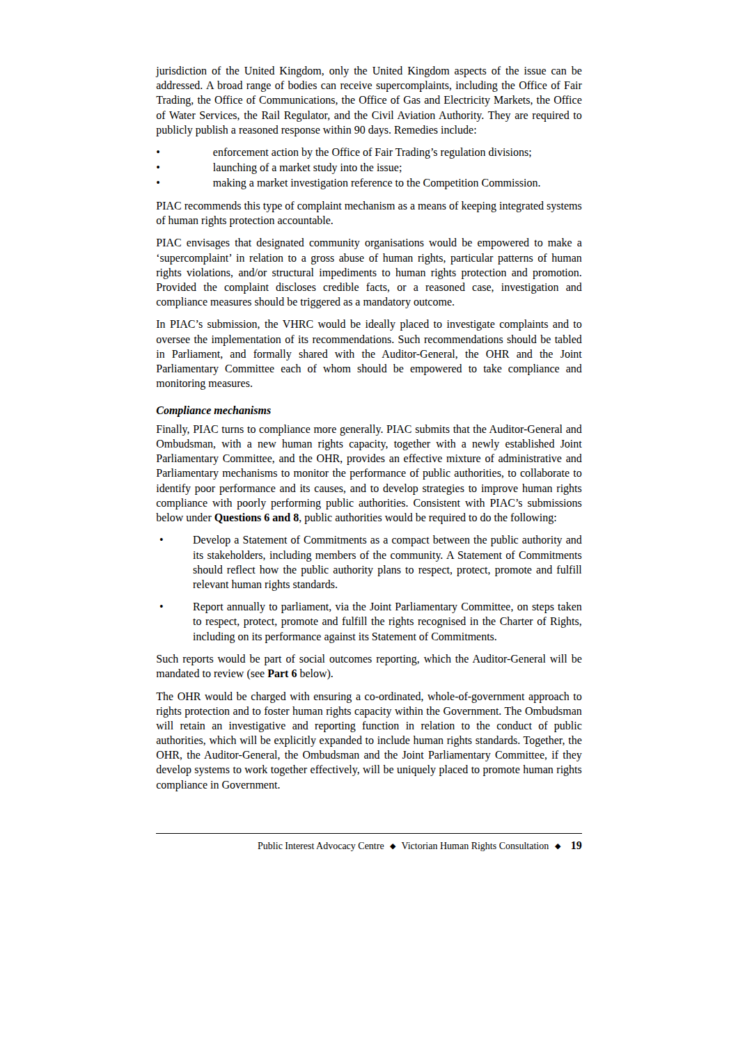jurisdiction of the United Kingdom, only the United Kingdom aspects of the issue can be addressed. A broad range of bodies can receive supercomplaints, including the Office of Fair Trading, the Office of Communications, the Office of Gas and Electricity Markets, the Office of Water Services, the Rail Regulator, and the Civil Aviation Authority. They are required to publicly publish a reasoned response within 90 days. Remedies include:
enforcement action by the Office of Fair Trading’s regulation divisions;
launching of a market study into the issue;
making a market investigation reference to the Competition Commission.
PIAC recommends this type of complaint mechanism as a means of keeping integrated systems of human rights protection accountable.
PIAC envisages that designated community organisations would be empowered to make a ‘supercomplaint’ in relation to a gross abuse of human rights, particular patterns of human rights violations, and/or structural impediments to human rights protection and promotion. Provided the complaint discloses credible facts, or a reasoned case, investigation and compliance measures should be triggered as a mandatory outcome.
In PIAC’s submission, the VHRC would be ideally placed to investigate complaints and to oversee the implementation of its recommendations. Such recommendations should be tabled in Parliament, and formally shared with the Auditor-General, the OHR and the Joint Parliamentary Committee each of whom should be empowered to take compliance and monitoring measures.
Compliance mechanisms
Finally, PIAC turns to compliance more generally. PIAC submits that the Auditor-General and Ombudsman, with a new human rights capacity, together with a newly established Joint Parliamentary Committee, and the OHR, provides an effective mixture of administrative and Parliamentary mechanisms to monitor the performance of public authorities, to collaborate to identify poor performance and its causes, and to develop strategies to improve human rights compliance with poorly performing public authorities. Consistent with PIAC’s submissions below under Questions 6 and 8, public authorities would be required to do the following:
Develop a Statement of Commitments as a compact between the public authority and its stakeholders, including members of the community. A Statement of Commitments should reflect how the public authority plans to respect, protect, promote and fulfill relevant human rights standards.
Report annually to parliament, via the Joint Parliamentary Committee, on steps taken to respect, protect, promote and fulfill the rights recognised in the Charter of Rights, including on its performance against its Statement of Commitments.
Such reports would be part of social outcomes reporting, which the Auditor-General will be mandated to review (see Part 6 below).
The OHR would be charged with ensuring a co-ordinated, whole-of-government approach to rights protection and to foster human rights capacity within the Government. The Ombudsman will retain an investigative and reporting function in relation to the conduct of public authorities, which will be explicitly expanded to include human rights standards. Together, the OHR, the Auditor-General, the Ombudsman and the Joint Parliamentary Committee, if they develop systems to work together effectively, will be uniquely placed to promote human rights compliance in Government.
Public Interest Advocacy Centre ◆ Victorian Human Rights Consultation ◆19